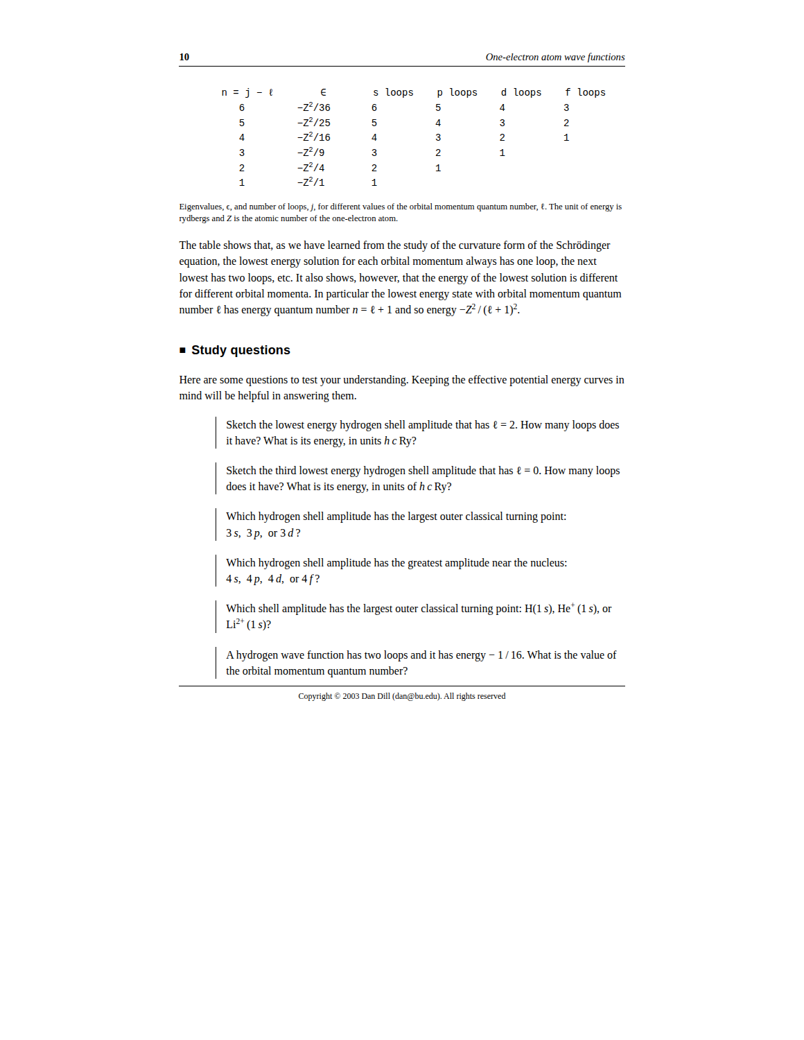10 One-electron atom wave functions
n = j − ℓ        ∈        s loops    p loops    d loops    f loops
   6         −Z2/36       6          5          4          3
   5         −Z2/25       5          4          3          2
   4         −Z2/16       4          3          2          1
   3         −Z2/9        3          2          1
   2         −Z2/4        2          1
   1         −Z2/1        1
Eigenvalues, ϵ, and number of loops, j, for different values of the orbital momentum quantum number, ℓ. The unit of energy is rydbergs and Z is the atomic number of the one-electron atom.
The table shows that, as we have learned from the study of the curvature form of the Schrödinger equation, the lowest energy solution for each orbital momentum always has one loop, the next lowest has two loops, etc. It also shows, however, that the energy of the lowest solution is different for different orbital momenta. In particular the lowest energy state with orbital momentum quantum number ℓ has energy quantum number n = ℓ + 1 and so energy −Z2 / (ℓ + 1)2.
■Study questions
Here are some questions to test your understanding. Keeping the effective potential energy curves in mind will be helpful in answering them.
Sketch the lowest energy hydrogen shell amplitude that has ℓ = 2. How many loops does it have? What is its energy, in units h c Ry?
Sketch the third lowest energy hydrogen shell amplitude that has ℓ = 0. How many loops does it have? What is its energy, in units of h c Ry?
Which hydrogen shell amplitude has the largest outer classical turning point:
3 s, 3 p, or 3 d ?
Which hydrogen shell amplitude has the greatest amplitude near the nucleus:
4 s, 4 p, 4 d, or 4 f ?
Which shell amplitude has the largest outer classical turning point: H(1 s), He+ (1 s), or Li2+ (1 s)?
A hydrogen wave function has two loops and it has energy − 1 / 16. What is the value of the orbital momentum quantum number?
Copyright © 2003 Dan Dill (dan@bu.edu). All rights reserved